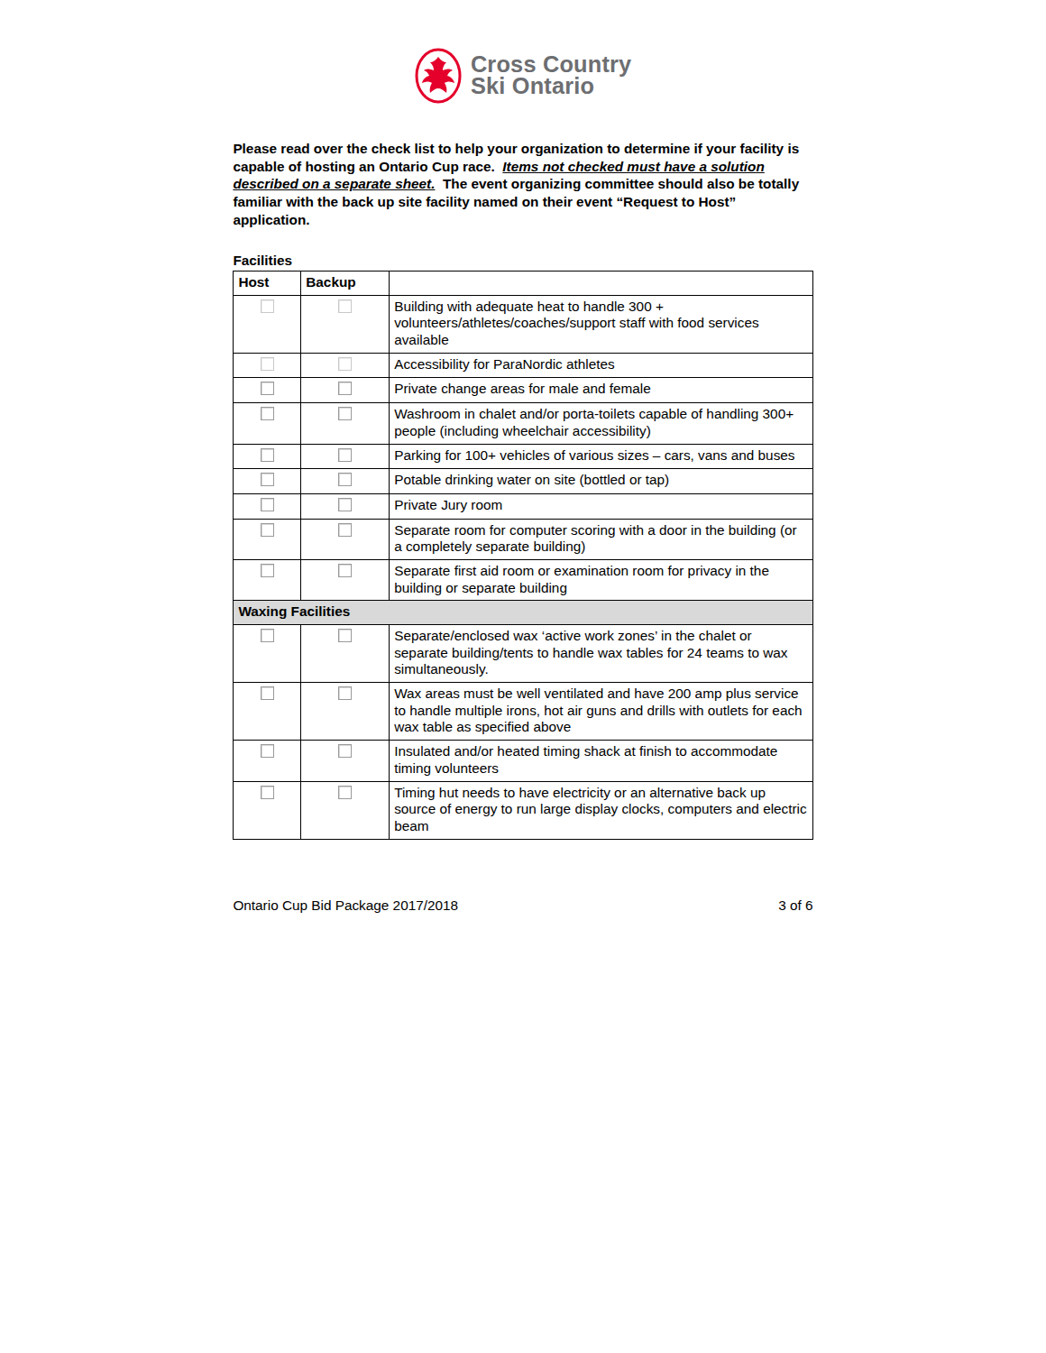Cross Country Ski Ontario
Please read over the check list to help your organization to determine if your facility is capable of hosting an Ontario Cup race. Items not checked must have a solution described on a separate sheet. The event organizing committee should also be totally familiar with the back up site facility named on their event “Request to Host” application.
Facilities
| Host | Backup | |
| | | Building with adequate heat to handle 300 + volunteers/athletes/coaches/support staff with food services available |
| | | Accessibility for ParaNordic athletes |
| | | Private change areas for male and female |
| | | Washroom in chalet and/or porta-toilets capable of handling 300+ people (including wheelchair accessibility) |
| | | Parking for 100+ vehicles of various sizes – cars, vans and buses |
| | | Potable drinking water on site (bottled or tap) |
| | | Private Jury room |
| | | Separate room for computer scoring with a door in the building (or a completely separate building) |
| | | Separate first aid room or examination room for privacy in the building or separate building |
| Waxing Facilities |
| | | Separate/enclosed wax ‘active work zones’ in the chalet or separate building/tents to handle wax tables for 24 teams to wax simultaneously. |
| | | Wax areas must be well ventilated and have 200 amp plus service to handle multiple irons, hot air guns and drills with outlets for each wax table as specified above |
| | | Insulated and/or heated timing shack at finish to accommodate timing volunteers |
| | | Timing hut needs to have electricity or an alternative back up source of energy to run large display clocks, computers and electric beam |
Ontario Cup Bid Package 2017/2018 3 of 6